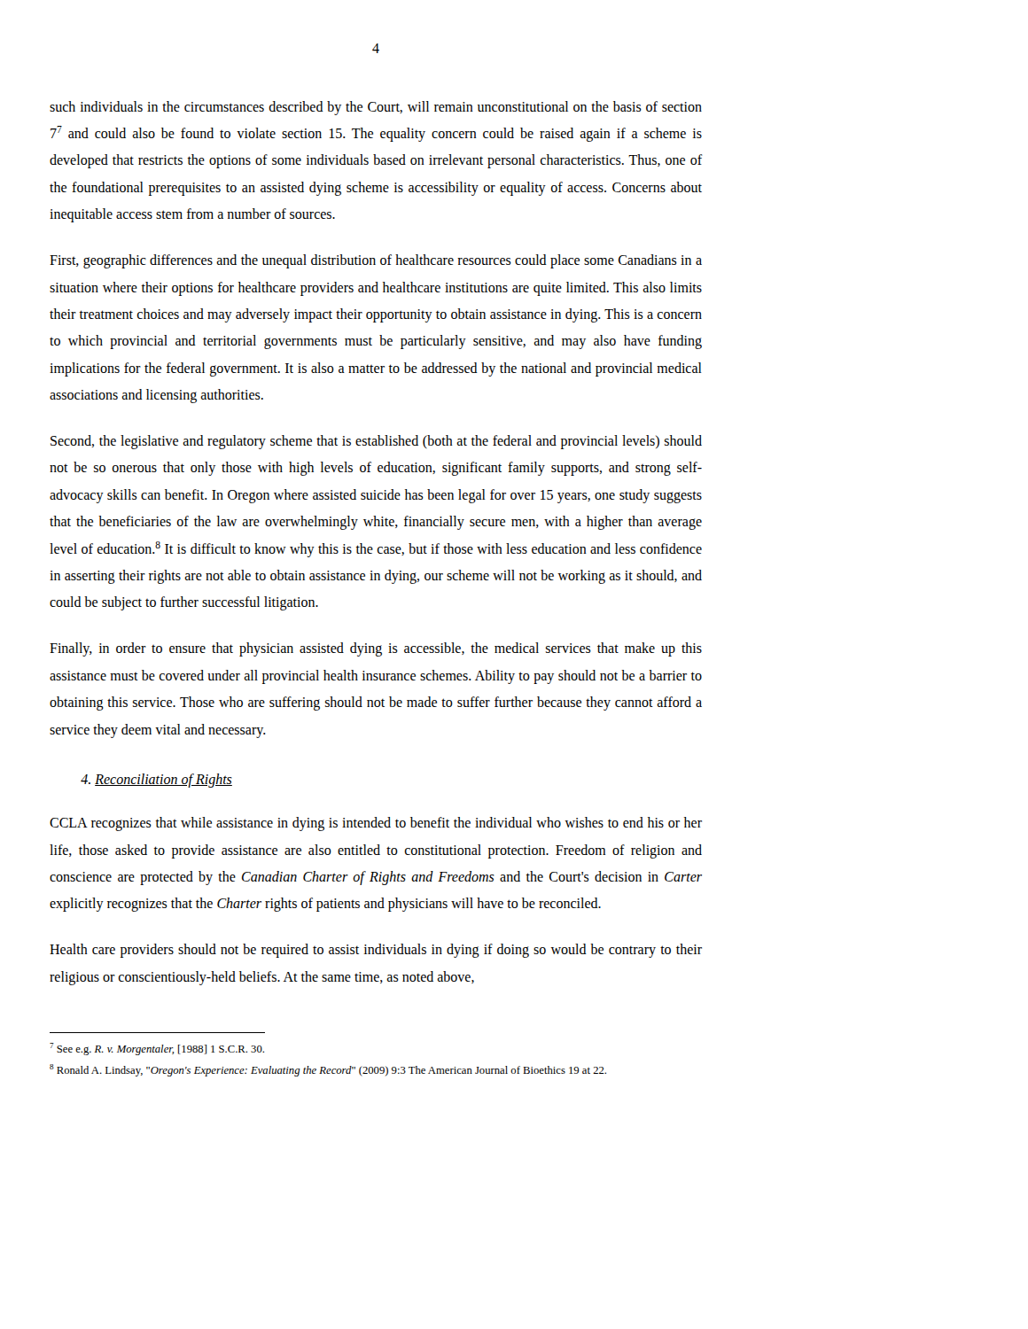4
such individuals in the circumstances described by the Court, will remain unconstitutional on the basis of section 77 and could also be found to violate section 15. The equality concern could be raised again if a scheme is developed that restricts the options of some individuals based on irrelevant personal characteristics. Thus, one of the foundational prerequisites to an assisted dying scheme is accessibility or equality of access. Concerns about inequitable access stem from a number of sources.
First, geographic differences and the unequal distribution of healthcare resources could place some Canadians in a situation where their options for healthcare providers and healthcare institutions are quite limited. This also limits their treatment choices and may adversely impact their opportunity to obtain assistance in dying. This is a concern to which provincial and territorial governments must be particularly sensitive, and may also have funding implications for the federal government. It is also a matter to be addressed by the national and provincial medical associations and licensing authorities.
Second, the legislative and regulatory scheme that is established (both at the federal and provincial levels) should not be so onerous that only those with high levels of education, significant family supports, and strong self-advocacy skills can benefit. In Oregon where assisted suicide has been legal for over 15 years, one study suggests that the beneficiaries of the law are overwhelmingly white, financially secure men, with a higher than average level of education.8 It is difficult to know why this is the case, but if those with less education and less confidence in asserting their rights are not able to obtain assistance in dying, our scheme will not be working as it should, and could be subject to further successful litigation.
Finally, in order to ensure that physician assisted dying is accessible, the medical services that make up this assistance must be covered under all provincial health insurance schemes. Ability to pay should not be a barrier to obtaining this service. Those who are suffering should not be made to suffer further because they cannot afford a service they deem vital and necessary.
Reconciliation of Rights
CCLA recognizes that while assistance in dying is intended to benefit the individual who wishes to end his or her life, those asked to provide assistance are also entitled to constitutional protection. Freedom of religion and conscience are protected by the Canadian Charter of Rights and Freedoms and the Court's decision in Carter explicitly recognizes that the Charter rights of patients and physicians will have to be reconciled.
Health care providers should not be required to assist individuals in dying if doing so would be contrary to their religious or conscientiously-held beliefs. At the same time, as noted above,
7 See e.g. R. v. Morgentaler, [1988] 1 S.C.R. 30.
8 Ronald A. Lindsay, "Oregon's Experience: Evaluating the Record" (2009) 9:3 The American Journal of Bioethics 19 at 22.